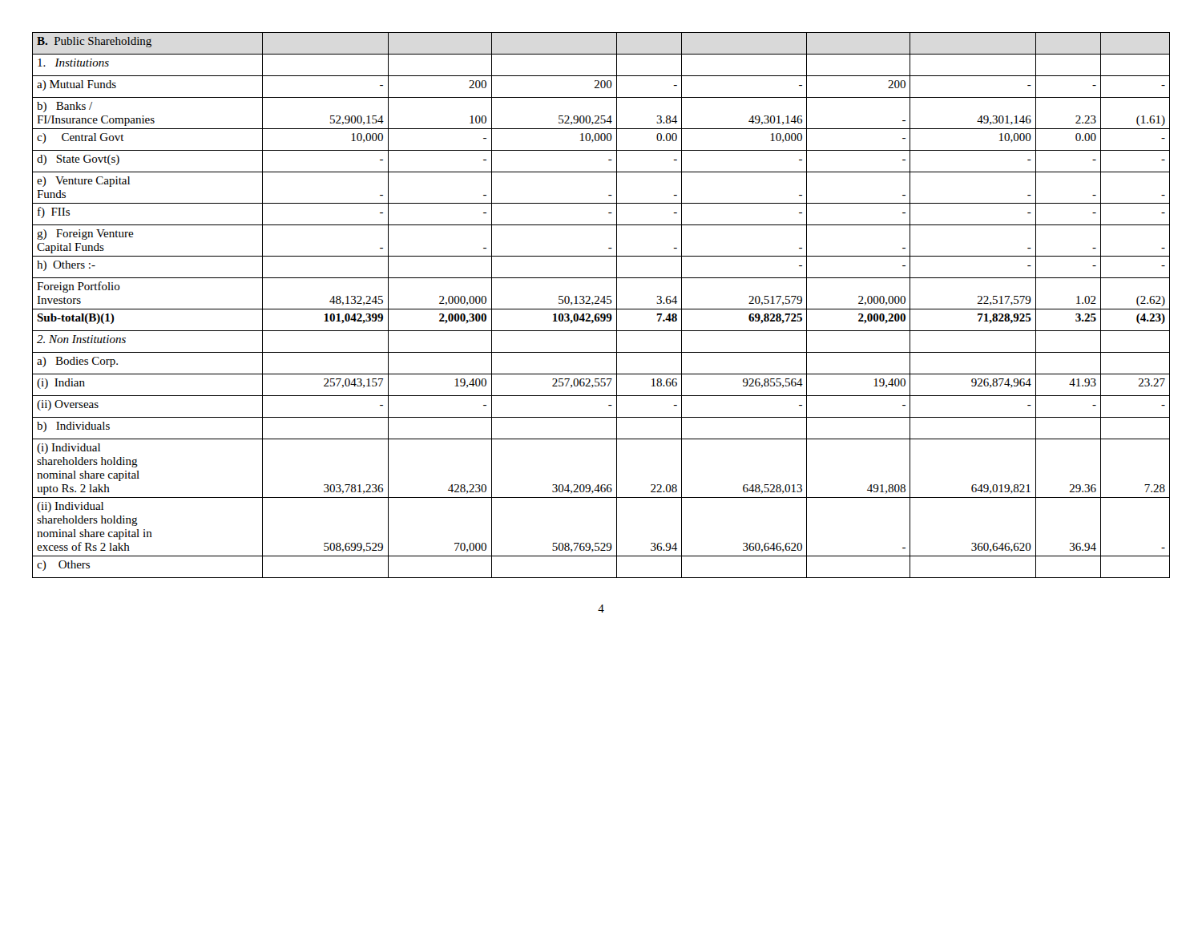| B. Public Shareholding | | | | | | | | | |
| 1. Institutions | | | | | | | | | |
| a) Mutual Funds | - | 200 | 200 | - | - | 200 | - | - | - |
| b) Banks / FI/Insurance Companies | 52,900,154 | 100 | 52,900,254 | 3.84 | 49,301,146 | - | 49,301,146 | 2.23 | (1.61) |
| c) Central Govt | 10,000 | - | 10,000 | 0.00 | 10,000 | - | 10,000 | 0.00 | - |
| d) State Govt(s) | - | - | - | - | - | - | - | - | - |
| e) Venture Capital Funds | - | - | - | - | - | - | - | - | - |
| f) FIIs | - | - | - | - | - | - | - | - | - |
| g) Foreign Venture Capital Funds | - | - | - | - | - | - | - | - | - |
| h) Others :- | | | | | - | - | - | - | - |
| Foreign Portfolio Investors | 48,132,245 | 2,000,000 | 50,132,245 | 3.64 | 20,517,579 | 2,000,000 | 22,517,579 | 1.02 | (2.62) |
| Sub-total(B)(1) | 101,042,399 | 2,000,300 | 103,042,699 | 7.48 | 69,828,725 | 2,000,200 | 71,828,925 | 3.25 | (4.23) |
| 2. Non Institutions | | | | | | | | | |
| a) Bodies Corp. | | | | | | | | | |
| (i) Indian | 257,043,157 | 19,400 | 257,062,557 | 18.66 | 926,855,564 | 19,400 | 926,874,964 | 41.93 | 23.27 |
| (ii) Overseas | - | - | - | - | - | - | - | - | - |
| b) Individuals | | | | | | | | | |
| (i) Individual shareholders holding nominal share capital upto Rs. 2 lakh | 303,781,236 | 428,230 | 304,209,466 | 22.08 | 648,528,013 | 491,808 | 649,019,821 | 29.36 | 7.28 |
| (ii) Individual shareholders holding nominal share capital in excess of Rs 2 lakh | 508,699,529 | 70,000 | 508,769,529 | 36.94 | 360,646,620 | - | 360,646,620 | 36.94 | - |
| c) Others | | | | | | | | | |
4